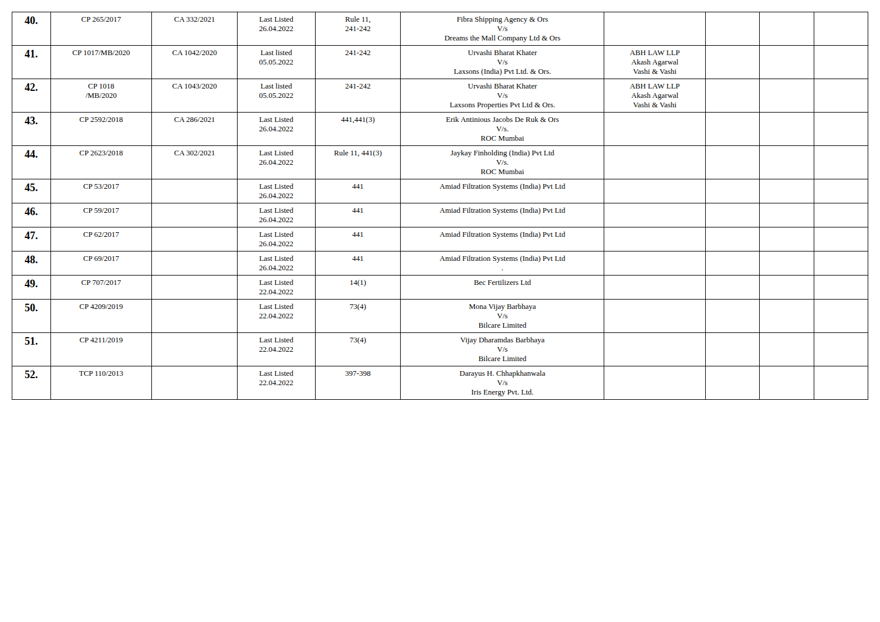| 40. | CP 265/2017 | CA 332/2021 | Last Listed 26.04.2022 | Rule 11, 241-242 | Fibra Shipping Agency & Ors V/s Dreams the Mall Company Ltd & Ors | | | | |
| 41. | CP 1017/MB/2020 | CA 1042/2020 | Last listed 05.05.2022 | 241-242 | Urvashi Bharat Khater V/s Laxsons (India) Pvt Ltd. & Ors. | ABH LAW LLP Akash Agarwal Vashi & Vashi | | | |
| 42. | CP 1018 /MB/2020 | CA 1043/2020 | Last listed 05.05.2022 | 241-242 | Urvashi Bharat Khater V/s Laxsons Properties Pvt Ltd & Ors. | ABH LAW LLP Akash Agarwal Vashi & Vashi | | | |
| 43. | CP 2592/2018 | CA 286/2021 | Last Listed 26.04.2022 | 441,441(3) | Erik Antinious Jacobs De Ruk & Ors V/s. ROC Mumbai | | | | |
| 44. | CP 2623/2018 | CA 302/2021 | Last Listed 26.04.2022 | Rule 11, 441(3) | Jaykay Finholding (India) Pvt Ltd V/s. ROC Mumbai | | | | |
| 45. | CP 53/2017 | | Last Listed 26.04.2022 | 441 | Amiad Filtration Systems (India) Pvt Ltd | | | | |
| 46. | CP 59/2017 | | Last Listed 26.04.2022 | 441 | Amiad Filtration Systems (India) Pvt Ltd | | | | |
| 47. | CP 62/2017 | | Last Listed 26.04.2022 | 441 | Amiad Filtration Systems (India) Pvt Ltd | | | | |
| 48. | CP 69/2017 | | Last Listed 26.04.2022 | 441 | Amiad Filtration Systems (India) Pvt Ltd . | | | | |
| 49. | CP 707/2017 | | Last Listed 22.04.2022 | 14(1) | Bec Fertilizers Ltd | | | | |
| 50. | CP 4209/2019 | | Last Listed 22.04.2022 | 73(4) | Mona Vijay Barbhaya V/s Bilcare Limited | | | | |
| 51. | CP 4211/2019 | | Last Listed 22.04.2022 | 73(4) | Vijay Dharamdas Barbhaya V/s Bilcare Limited | | | | |
| 52. | TCP 110/2013 | | Last Listed 22.04.2022 | 397-398 | Darayus H. Chhapkhanwala V/s Iris Energy Pvt. Ltd. | | | | |